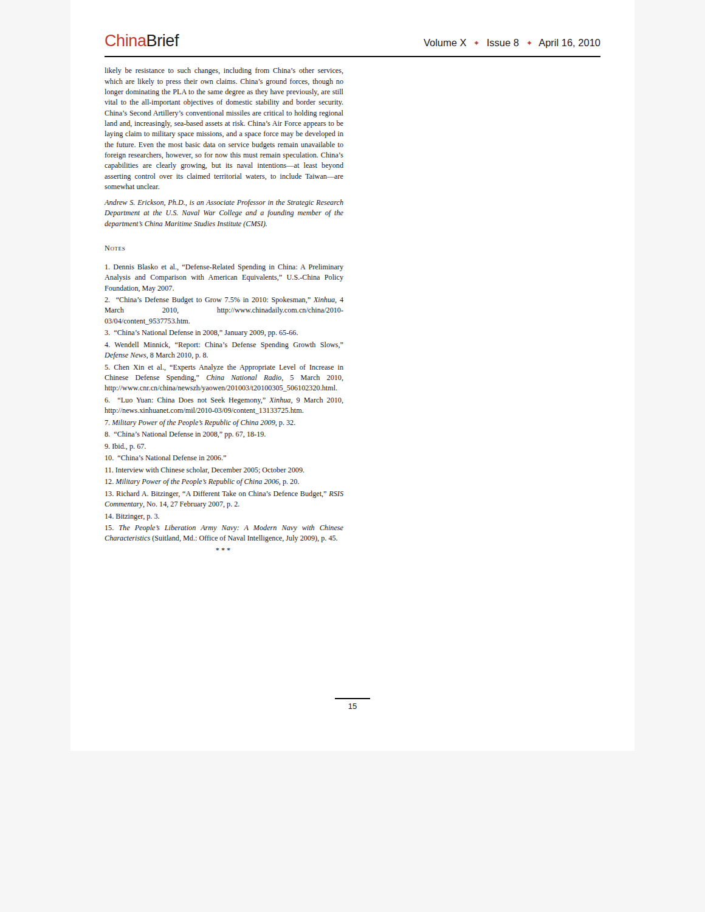China Brief
Volume X ✦ Issue 8 ✦ April 16, 2010
likely be resistance to such changes, including from China’s other services, which are likely to press their own claims. China’s ground forces, though no longer dominating the PLA to the same degree as they have previously, are still vital to the all-important objectives of domestic stability and border security. China’s Second Artillery’s conventional missiles are critical to holding regional land and, increasingly, sea-based assets at risk. China’s Air Force appears to be laying claim to military space missions, and a space force may be developed in the future. Even the most basic data on service budgets remain unavailable to foreign researchers, however, so for now this must remain speculation. China’s capabilities are clearly growing, but its naval intentions—at least beyond asserting control over its claimed territorial waters, to include Taiwan—are somewhat unclear.
Andrew S. Erickson, Ph.D., is an Associate Professor in the Strategic Research Department at the U.S. Naval War College and a founding member of the department’s China Maritime Studies Institute (CMSI).
Notes
1. Dennis Blasko et al., “Defense-Related Spending in China: A Preliminary Analysis and Comparison with American Equivalents,” U.S.-China Policy Foundation, May 2007.
2. “China’s Defense Budget to Grow 7.5% in 2010: Spokesman,” Xinhua, 4 March 2010, http://www.chinadaily.com.cn/china/2010-03/04/content_9537753.htm.
3. “China’s National Defense in 2008,” January 2009, pp. 65-66.
4. Wendell Minnick, “Report: China’s Defense Spending Growth Slows,” Defense News, 8 March 2010, p. 8.
5. Chen Xin et al., “Experts Analyze the Appropriate Level of Increase in Chinese Defense Spending,” China National Radio, 5 March 2010, http://www.cnr.cn/china/newszh/yaowen/201003/t20100305_506102320.html.
6. “Luo Yuan: China Does not Seek Hegemony,” Xinhua, 9 March 2010, http://news.xinhuanet.com/mil/2010-03/09/content_13133725.htm.
7. Military Power of the People’s Republic of China 2009, p. 32.
8. “China’s National Defense in 2008,” pp. 67, 18-19.
9. Ibid., p. 67.
10. “China’s National Defense in 2006.”
11. Interview with Chinese scholar, December 2005; October 2009.
12. Military Power of the People’s Republic of China 2006, p. 20.
13. Richard A. Bitzinger, “A Different Take on China’s Defence Budget,” RSIS Commentary, No. 14, 27 February 2007, p. 2.
14. Bitzinger, p. 3.
15. The People’s Liberation Army Navy: A Modern Navy with Chinese Characteristics (Suitland, Md.: Office of Naval Intelligence, July 2009), p. 45.
***
15